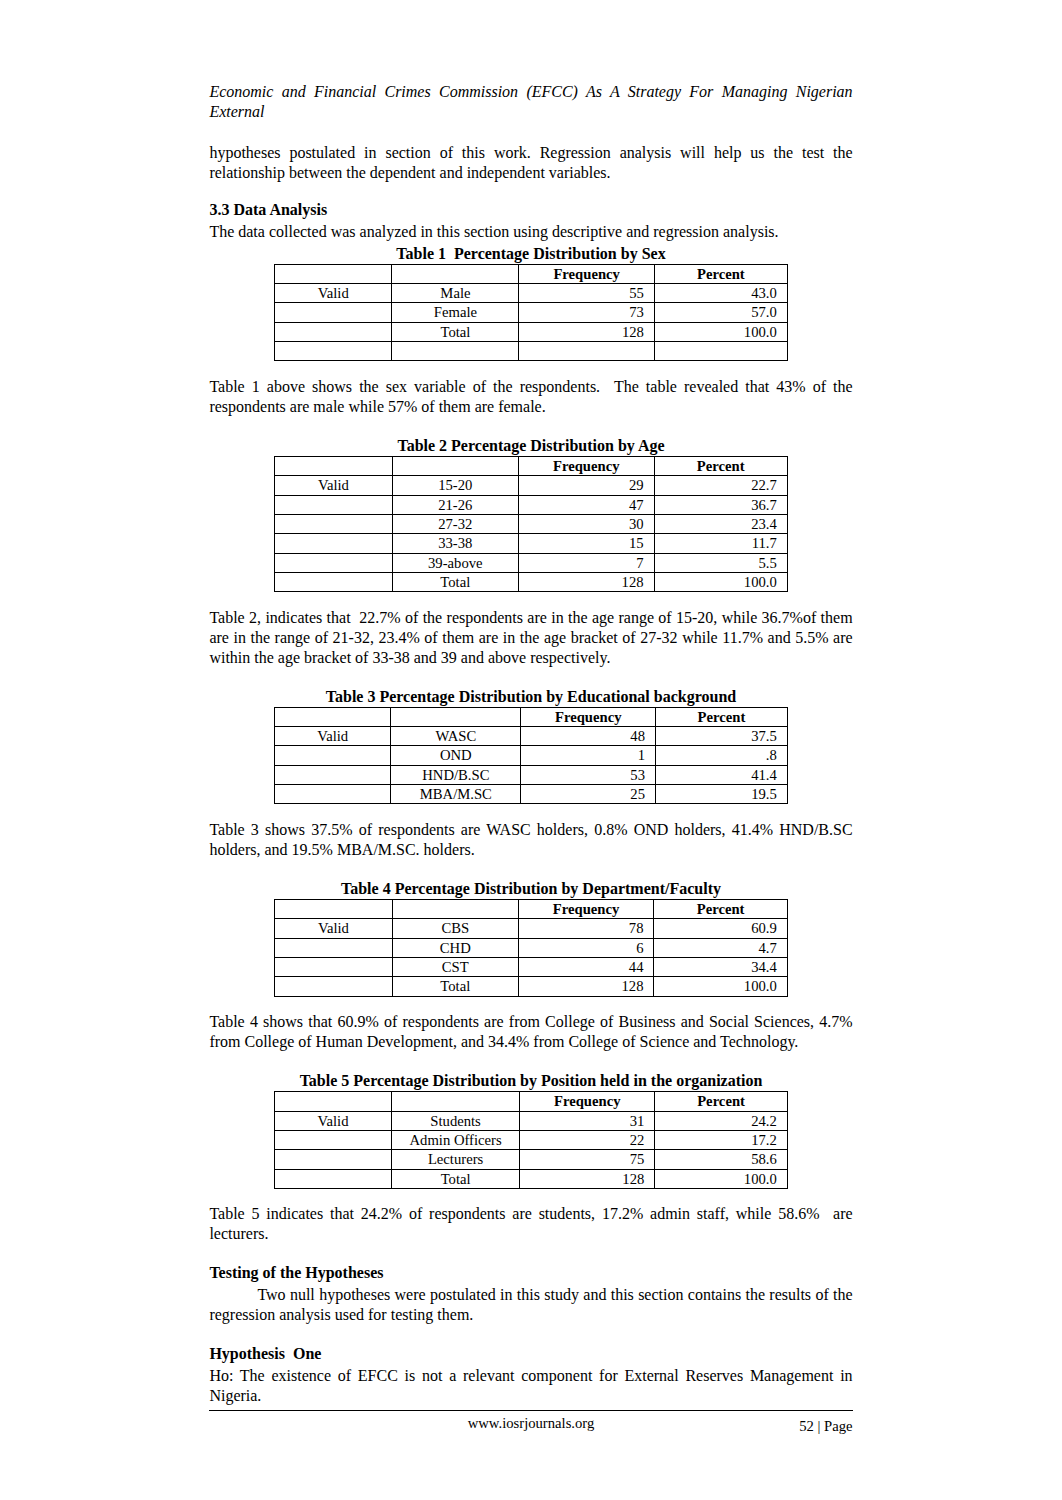Economic and Financial Crimes Commission (EFCC) As A Strategy For Managing Nigerian External
hypotheses postulated in section of this work. Regression analysis will help us the test the relationship between the dependent and independent variables.
3.3 Data Analysis
The data collected was analyzed in this section using descriptive and regression analysis.
Table 1 Percentage Distribution by Sex
| | | Frequency | Percent |
| --- | --- | --- | --- |
| Valid | Male | 55 | 43.0 |
| | Female | 73 | 57.0 |
| | Total | 128 | 100.0 |
Table 1 above shows the sex variable of the respondents. The table revealed that 43% of the respondents are male while 57% of them are female.
Table 2 Percentage Distribution by Age
| | | Frequency | Percent |
| --- | --- | --- | --- |
| Valid | 15-20 | 29 | 22.7 |
| | 21-26 | 47 | 36.7 |
| | 27-32 | 30 | 23.4 |
| | 33-38 | 15 | 11.7 |
| | 39-above | 7 | 5.5 |
| | Total | 128 | 100.0 |
Table 2, indicates that 22.7% of the respondents are in the age range of 15-20, while 36.7%of them are in the range of 21-32, 23.4% of them are in the age bracket of 27-32 while 11.7% and 5.5% are within the age bracket of 33-38 and 39 and above respectively.
Table 3 Percentage Distribution by Educational background
| | | Frequency | Percent |
| --- | --- | --- | --- |
| Valid | WASC | 48 | 37.5 |
| | OND | 1 | .8 |
| | HND/B.SC | 53 | 41.4 |
| | MBA/M.SC | 25 | 19.5 |
Table 3 shows 37.5% of respondents are WASC holders, 0.8% OND holders, 41.4% HND/B.SC holders, and 19.5% MBA/M.SC. holders.
Table 4 Percentage Distribution by Department/Faculty
| | | Frequency | Percent |
| --- | --- | --- | --- |
| Valid | CBS | 78 | 60.9 |
| | CHD | 6 | 4.7 |
| | CST | 44 | 34.4 |
| | Total | 128 | 100.0 |
Table 4 shows that 60.9% of respondents are from College of Business and Social Sciences, 4.7% from College of Human Development, and 34.4% from College of Science and Technology.
Table 5 Percentage Distribution by Position held in the organization
| | | Frequency | Percent |
| --- | --- | --- | --- |
| Valid | Students | 31 | 24.2 |
| | Admin Officers | 22 | 17.2 |
| | Lecturers | 75 | 58.6 |
| | Total | 128 | 100.0 |
Table 5 indicates that 24.2% of respondents are students, 17.2% admin staff, while 58.6% are lecturers.
Testing of the Hypotheses
Two null hypotheses were postulated in this study and this section contains the results of the regression analysis used for testing them.
Hypothesis One
Ho: The existence of EFCC is not a relevant component for External Reserves Management in Nigeria.
www.iosrjournals.org
52 | Page